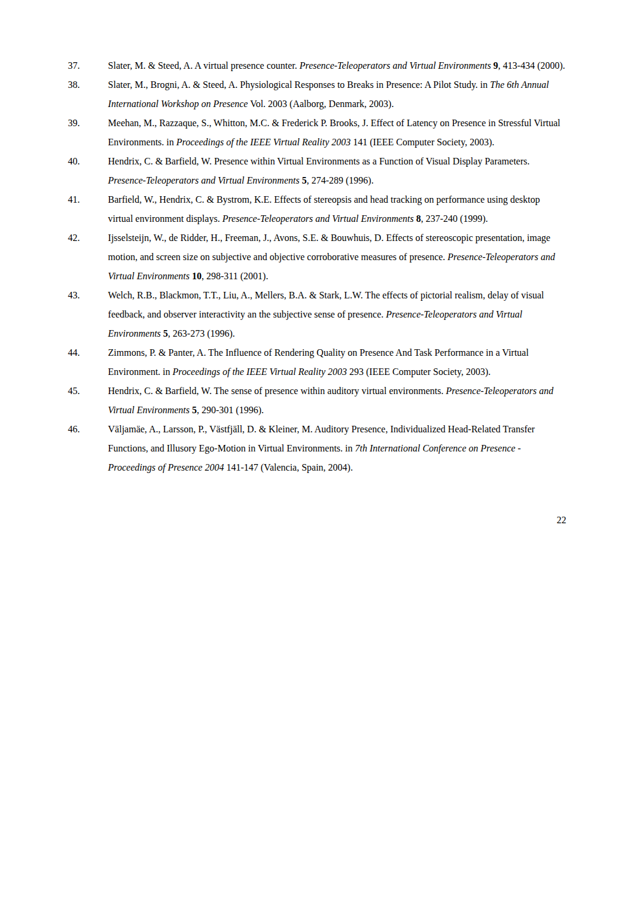37. Slater, M. & Steed, A. A virtual presence counter. Presence-Teleoperators and Virtual Environments 9, 413-434 (2000).
38. Slater, M., Brogni, A. & Steed, A. Physiological Responses to Breaks in Presence: A Pilot Study. in The 6th Annual International Workshop on Presence Vol. 2003 (Aalborg, Denmark, 2003).
39. Meehan, M., Razzaque, S., Whitton, M.C. & Frederick P. Brooks, J. Effect of Latency on Presence in Stressful Virtual Environments. in Proceedings of the IEEE Virtual Reality 2003 141 (IEEE Computer Society, 2003).
40. Hendrix, C. & Barfield, W. Presence within Virtual Environments as a Function of Visual Display Parameters. Presence-Teleoperators and Virtual Environments 5, 274-289 (1996).
41. Barfield, W., Hendrix, C. & Bystrom, K.E. Effects of stereopsis and head tracking on performance using desktop virtual environment displays. Presence-Teleoperators and Virtual Environments 8, 237-240 (1999).
42. Ijsselsteijn, W., de Ridder, H., Freeman, J., Avons, S.E. & Bouwhuis, D. Effects of stereoscopic presentation, image motion, and screen size on subjective and objective corroborative measures of presence. Presence-Teleoperators and Virtual Environments 10, 298-311 (2001).
43. Welch, R.B., Blackmon, T.T., Liu, A., Mellers, B.A. & Stark, L.W. The effects of pictorial realism, delay of visual feedback, and observer interactivity an the subjective sense of presence. Presence-Teleoperators and Virtual Environments 5, 263-273 (1996).
44. Zimmons, P. & Panter, A. The Influence of Rendering Quality on Presence And Task Performance in a Virtual Environment. in Proceedings of the IEEE Virtual Reality 2003 293 (IEEE Computer Society, 2003).
45. Hendrix, C. & Barfield, W. The sense of presence within auditory virtual environments. Presence-Teleoperators and Virtual Environments 5, 290-301 (1996).
46. Väljamäe, A., Larsson, P., Västfjäll, D. & Kleiner, M. Auditory Presence, Individualized Head-Related Transfer Functions, and Illusory Ego-Motion in Virtual Environments. in 7th International Conference on Presence - Proceedings of Presence 2004 141-147 (Valencia, Spain, 2004).
22